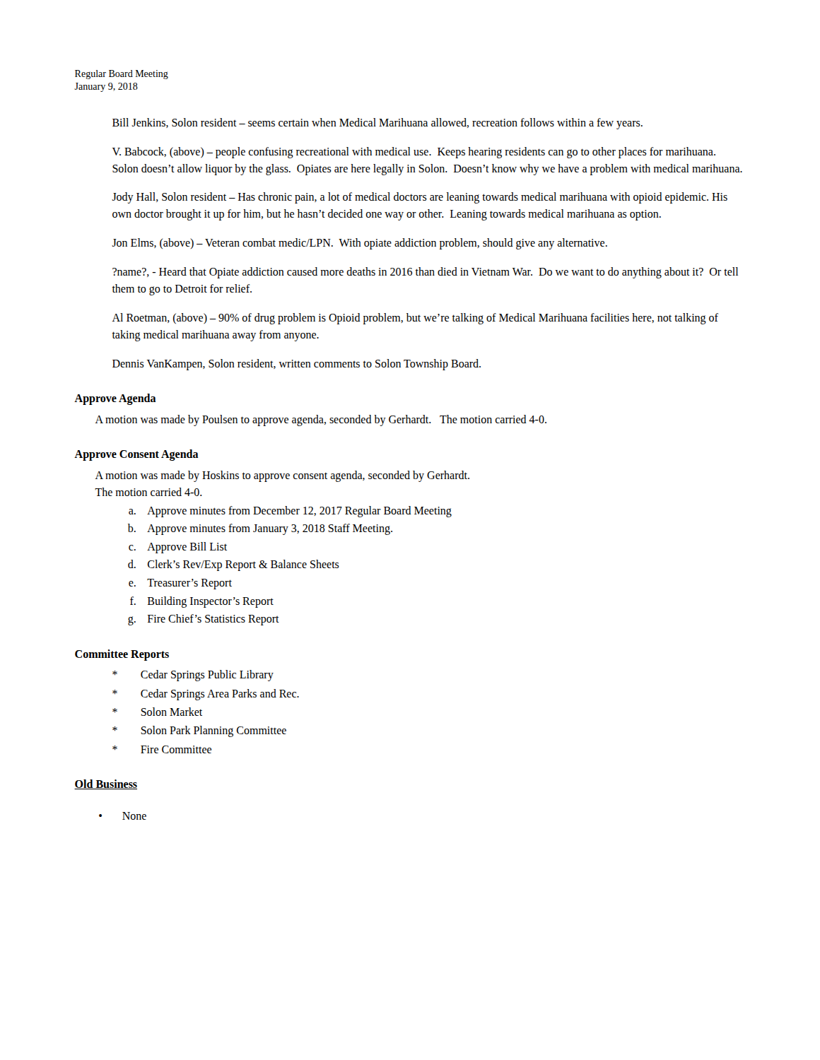Regular Board Meeting
January 9, 2018
Bill Jenkins, Solon resident – seems certain when Medical Marihuana allowed, recreation follows within a few years.
V. Babcock, (above) – people confusing recreational with medical use. Keeps hearing residents can go to other places for marihuana. Solon doesn’t allow liquor by the glass. Opiates are here legally in Solon. Doesn’t know why we have a problem with medical marihuana.
Jody Hall, Solon resident – Has chronic pain, a lot of medical doctors are leaning towards medical marihuana with opioid epidemic. His own doctor brought it up for him, but he hasn’t decided one way or other. Leaning towards medical marihuana as option.
Jon Elms, (above) – Veteran combat medic/LPN. With opiate addiction problem, should give any alternative.
?name?, - Heard that Opiate addiction caused more deaths in 2016 than died in Vietnam War. Do we want to do anything about it? Or tell them to go to Detroit for relief.
Al Roetman, (above) – 90% of drug problem is Opioid problem, but we’re talking of Medical Marihuana facilities here, not talking of taking medical marihuana away from anyone.
Dennis VanKampen, Solon resident, written comments to Solon Township Board.
Approve Agenda
A motion was made by Poulsen to approve agenda, seconded by Gerhardt. The motion carried 4-0.
Approve Consent Agenda
A motion was made by Hoskins to approve consent agenda, seconded by Gerhardt.
The motion carried 4-0.
Approve minutes from December 12, 2017 Regular Board Meeting
Approve minutes from January 3, 2018 Staff Meeting.
Approve Bill List
Clerk’s Rev/Exp Report & Balance Sheets
Treasurer’s Report
Building Inspector’s Report
Fire Chief’s Statistics Report
Committee Reports
*Cedar Springs Public Library
*Cedar Springs Area Parks and Rec.
*Solon Market
*Solon Park Planning Committee
*Fire Committee
Old Business
None